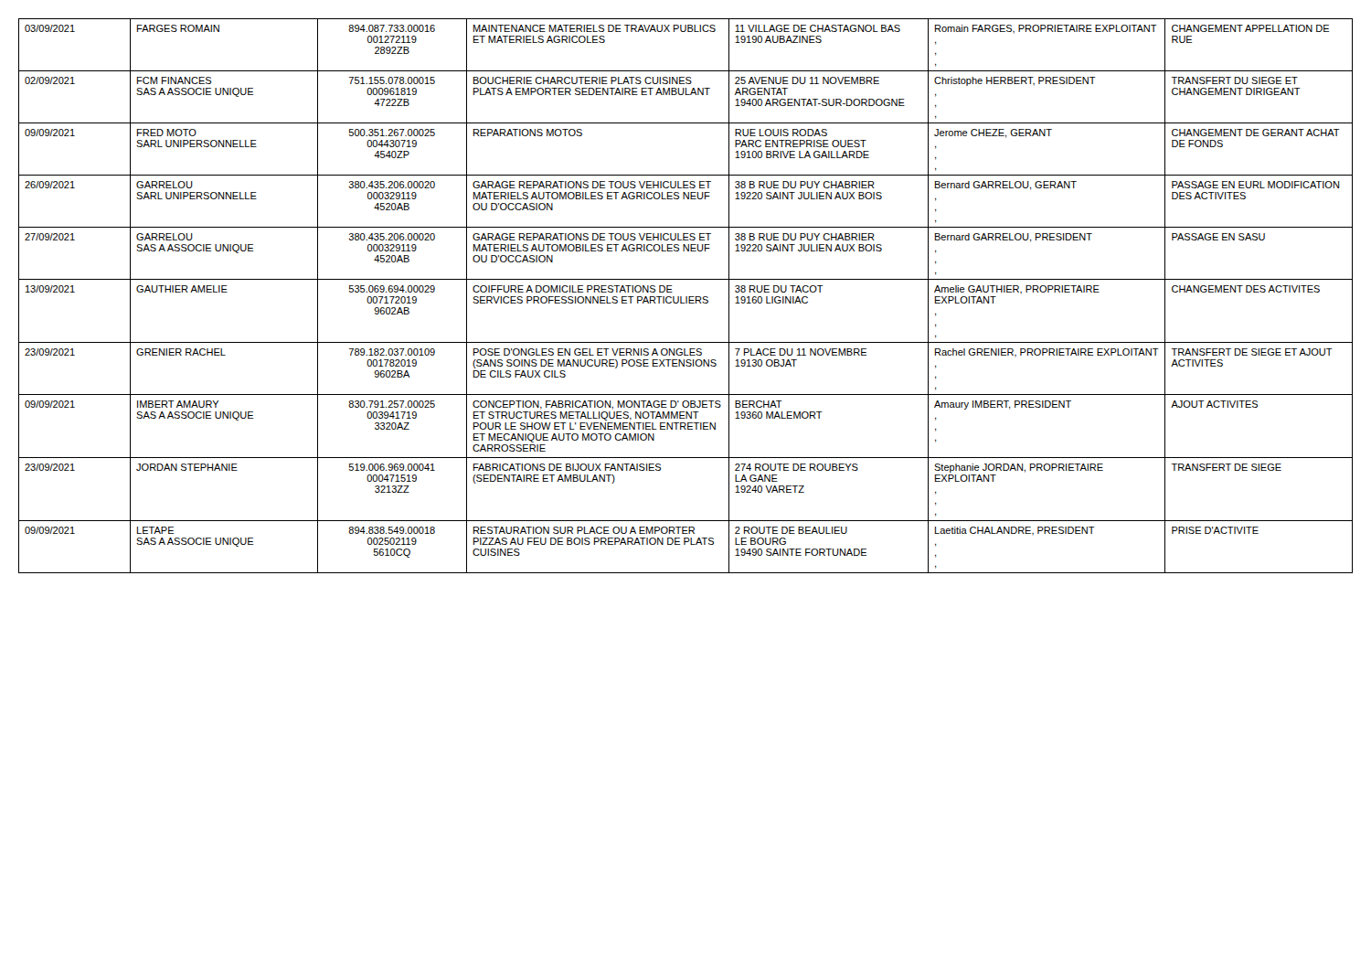| 03/09/2021 | FARGES ROMAIN | 894.087.733.00016 001272119 2892ZB | MAINTENANCE MATERIELS DE TRAVAUX PUBLICS ET MATERIELS AGRICOLES | 11 VILLAGE DE CHASTAGNOL BAS 19190 AUBAZINES | Romain FARGES, PROPRIETAIRE EXPLOITANT , , , | CHANGEMENT APPELLATION DE RUE |
| 02/09/2021 | FCM FINANCES SAS A ASSOCIE UNIQUE | 751.155.078.00015 000961819 4722ZB | BOUCHERIE CHARCUTERIE PLATS CUISINES PLATS A EMPORTER SEDENTAIRE ET AMBULANT | 25 AVENUE DU 11 NOVEMBRE ARGENTAT 19400 ARGENTAT-SUR-DORDOGNE | Christophe HERBERT, PRESIDENT , , , | TRANSFERT DU SIEGE ET CHANGEMENT DIRIGEANT |
| 09/09/2021 | FRED MOTO SARL UNIPERSONNELLE | 500.351.267.00025 004430719 4540ZP | REPARATIONS MOTOS | RUE LOUIS RODAS PARC ENTREPRISE OUEST 19100 BRIVE LA GAILLARDE | Jerome CHEZE, GERANT , , , | CHANGEMENT DE GERANT ACHAT DE FONDS |
| 26/09/2021 | GARRELOU SARL UNIPERSONNELLE | 380.435.206.00020 000329119 4520AB | GARAGE REPARATIONS DE TOUS VEHICULES ET MATERIELS AUTOMOBILES ET AGRICOLES NEUF OU D'OCCASION | 38 B RUE DU PUY CHABRIER 19220 SAINT JULIEN AUX BOIS | Bernard GARRELOU, GERANT , , , | PASSAGE EN EURL MODIFICATION DES ACTIVITES |
| 27/09/2021 | GARRELOU SAS A ASSOCIE UNIQUE | 380.435.206.00020 000329119 4520AB | GARAGE REPARATIONS DE TOUS VEHICULES ET MATERIELS AUTOMOBILES ET AGRICOLES NEUF OU D'OCCASION | 38 B RUE DU PUY CHABRIER 19220 SAINT JULIEN AUX BOIS | Bernard GARRELOU, PRESIDENT , , , | PASSAGE EN SASU |
| 13/09/2021 | GAUTHIER AMELIE | 535.069.694.00029 007172019 9602AB | COIFFURE A DOMICILE PRESTATIONS DE SERVICES PROFESSIONNELS ET PARTICULIERS | 38 RUE DU TACOT 19160 LIGINIAC | Amelie GAUTHIER, PROPRIETAIRE EXPLOITANT , , , | CHANGEMENT DES ACTIVITES |
| 23/09/2021 | GRENIER RACHEL | 789.182.037.00109 001782019 9602BA | POSE D'ONGLES EN GEL ET VERNIS A ONGLES (SANS SOINS DE MANUCURE) POSE EXTENSIONS DE CILS FAUX CILS | 7 PLACE DU 11 NOVEMBRE 19130 OBJAT | Rachel GRENIER, PROPRIETAIRE EXPLOITANT , , , | TRANSFERT DE SIEGE ET AJOUT ACTIVITES |
| 09/09/2021 | IMBERT AMAURY SAS A ASSOCIE UNIQUE | 830.791.257.00025 003941719 3320AZ | CONCEPTION, FABRICATION, MONTAGE D' OBJETS ET STRUCTURES METALLIQUES, NOTAMMENT POUR LE SHOW ET L' EVENEMENTIEL ENTRETIEN ET MECANIQUE AUTO MOTO CAMION CARROSSERIE | BERCHAT 19360 MALEMORT | Amaury IMBERT, PRESIDENT , , , | AJOUT ACTIVITES |
| 23/09/2021 | JORDAN STEPHANIE | 519.006.969.00041 000471519 3213ZZ | FABRICATIONS DE BIJOUX FANTAISIES (SEDENTAIRE ET AMBULANT) | 274 ROUTE DE ROUBEYS LA GANE 19240 VARETZ | Stephanie JORDAN, PROPRIETAIRE EXPLOITANT , , , | TRANSFERT DE SIEGE |
| 09/09/2021 | LETAPE SAS A ASSOCIE UNIQUE | 894.838.549.00018 002502119 5610CQ | RESTAURATION SUR PLACE OU A EMPORTER PIZZAS AU FEU DE BOIS PREPARATION DE PLATS CUISINES | 2 ROUTE DE BEAULIEU LE BOURG 19490 SAINTE FORTUNADE | Laetitia CHALANDRE, PRESIDENT , , , | PRISE D'ACTIVITE |